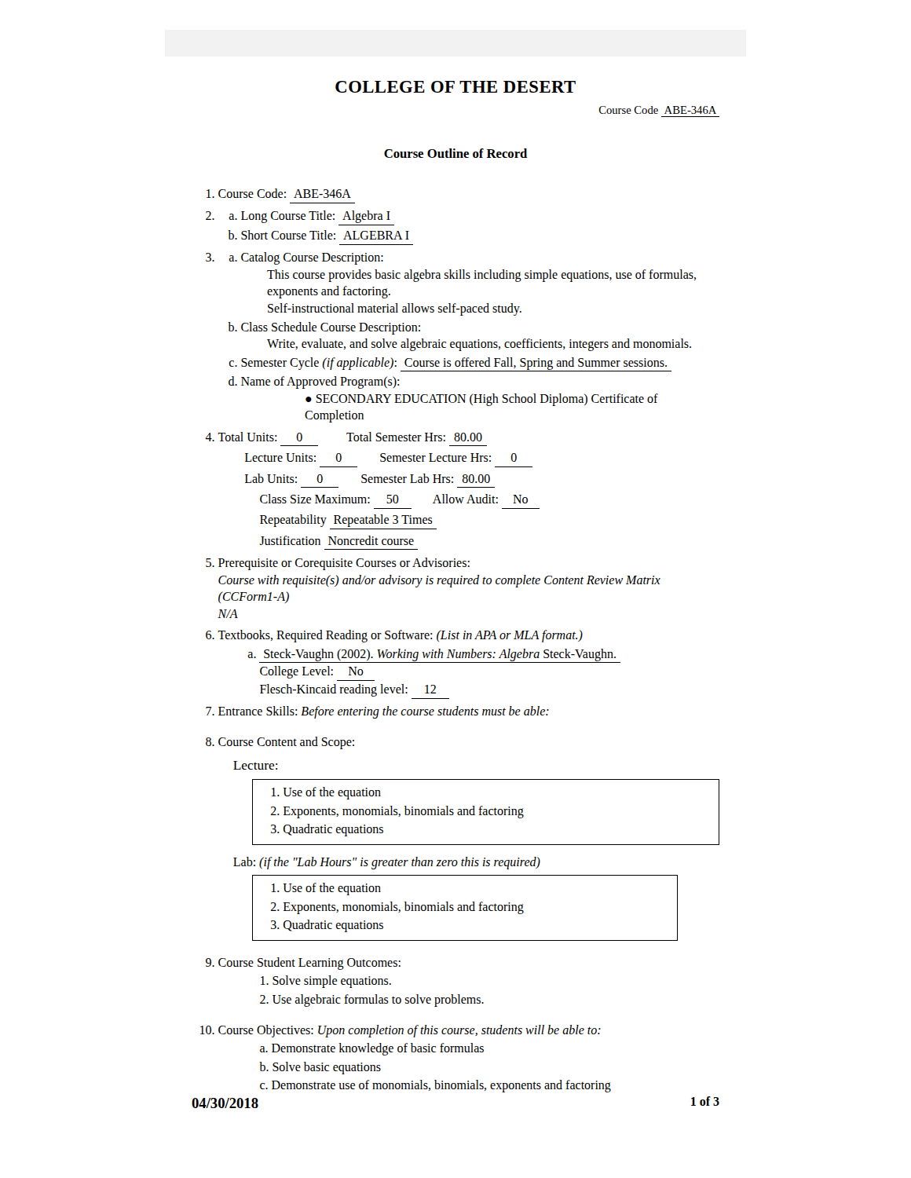COLLEGE OF THE DESERT
Course Code ABE-346A
Course Outline of Record
Course Code: ABE-346A
Long Course Title: Algebra I
Short Course Title: ALGEBRA I
Catalog Course Description:
This course provides basic algebra skills including simple equations, use of formulas, exponents and factoring.
Self-instructional material allows self-paced study.
Class Schedule Course Description:
Write, evaluate, and solve algebraic equations, coefficients, integers and monomials.
Semester Cycle (if applicable): Course is offered Fall, Spring and Summer sessions.
Name of Approved Program(s):
● SECONDARY EDUCATION (High School Diploma) Certificate of Completion
Total Units: 0 Total Semester Hrs: 80.00
Lecture Units: 0 Semester Lecture Hrs: 0
Lab Units: 0 Semester Lab Hrs: 80.00
Class Size Maximum: 50 Allow Audit: No
Repeatability Repeatable 3 Times
Justification Noncredit course
Prerequisite or Corequisite Courses or Advisories:
Course with requisite(s) and/or advisory is required to complete Content Review Matrix (CCForm1-A)
N/A
Textbooks, Required Reading or Software: (List in APA or MLA format.)
Steck-Vaughn (2002). Working with Numbers: Algebra Steck-Vaughn.
College Level: No
Flesch-Kincaid reading level: 12
Entrance Skills: Before entering the course students must be able:
Course Content and Scope:
Lecture:
Use of the equation
Exponents, monomials, binomials and factoring
Quadratic equations
Lab: (if the "Lab Hours" is greater than zero this is required)
Use of the equation
Exponents, monomials, binomials and factoring
Quadratic equations
Course Student Learning Outcomes:
1. Solve simple equations.
2. Use algebraic formulas to solve problems.
Course Objectives: Upon completion of this course, students will be able to:
a. Demonstrate knowledge of basic formulas
b. Solve basic equations
c. Demonstrate use of monomials, binomials, exponents and factoring
04/30/2018
1 of 3